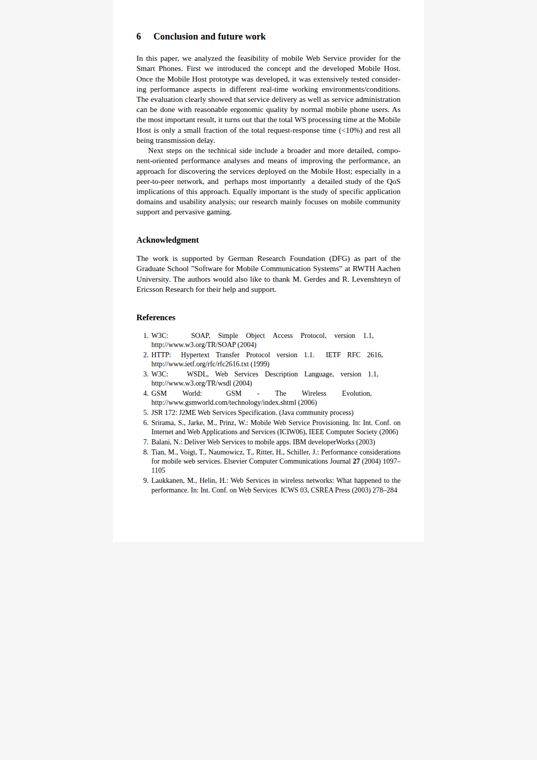6 Conclusion and future work
In this paper, we analyzed the feasibility of mobile Web Service provider for the Smart Phones. First we introduced the concept and the developed Mobile Host. Once the Mobile Host prototype was developed, it was extensively tested considering performance aspects in different real-time working environments/conditions. The evaluation clearly showed that service delivery as well as service administration can be done with reasonable ergonomic quality by normal mobile phone users. As the most important result, it turns out that the total WS processing time at the Mobile Host is only a small fraction of the total request-response time (<10%) and rest all being transmission delay.
Next steps on the technical side include a broader and more detailed, component-oriented performance analyses and means of improving the performance, an approach for discovering the services deployed on the Mobile Host; especially in a peer-to-peer network, and perhaps most importantly a detailed study of the QoS implications of this approach. Equally important is the study of specific application domains and usability analysis; our research mainly focuses on mobile community support and pervasive gaming.
Acknowledgment
The work is supported by German Research Foundation (DFG) as part of the Graduate School ”Software for Mobile Communication Systems” at RWTH Aachen University. The authors would also like to thank M. Gerdes and R. Levenshteyn of Ericsson Research for their help and support.
References
W3C: SOAP, Simple Object Access Protocol, version 1.1,
http://www.w3.org/TR/SOAP (2004)
HTTP: Hypertext Transfer Protocol version 1.1. IETF RFC 2616,
http://www.ietf.org/rfc/rfc2616.txt (1999)
W3C: WSDL, Web Services Description Language, version 1.1,
http://www.w3.org/TR/wsdl (2004)
GSM World: GSM - The Wireless Evolution,
http://www.gsmworld.com/technology/index.shtml (2006)
JSR 172: J2ME Web Services Specification. (Java community process)
Srirama, S., Jarke, M., Prinz, W.: Mobile Web Service Provisioning. In: Int. Conf. on Internet and Web Applications and Services (ICIW06), IEEE Computer Society (2006)
Balani, N.: Deliver Web Services to mobile apps. IBM developerWorks (2003)
Tian, M., Voigt, T., Naumowicz, T., Ritter, H., Schiller, J.: Performance considerations for mobile web services. Elsevier Computer Communications Journal 27 (2004) 1097–1105
Laukkanen, M., Helin, H.: Web Services in wireless networks: What happened to the performance. In: Int. Conf. on Web Services ICWS 03, CSREA Press (2003) 278–284